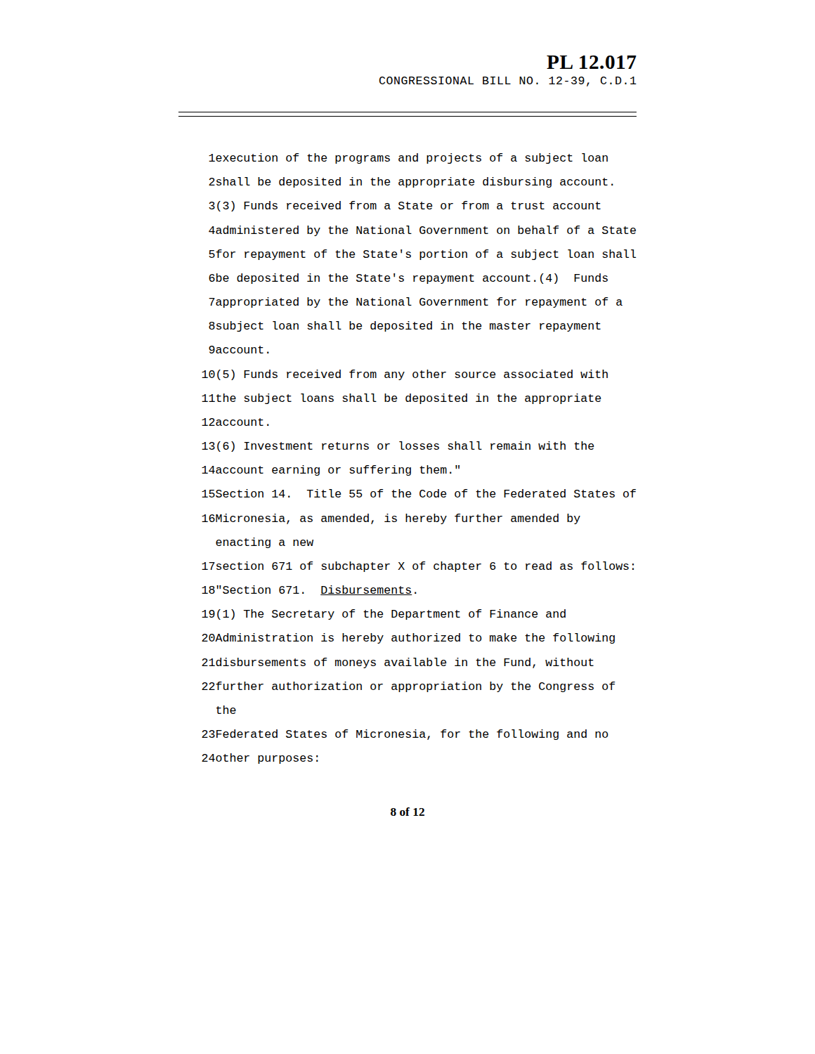PL 12.017
CONGRESSIONAL BILL NO. 12-39, C.D.1
| 1 | execution of the programs and projects of a subject loan |
| 2 | shall be deposited in the appropriate disbursing account. |
| 3 | (3) Funds received from a State or from a trust account |
| 4 | administered by the National Government on behalf of a State |
| 5 | for repayment of the State's portion of a subject loan shall |
| 6 | be deposited in the State's repayment account.(4) Funds |
| 7 | appropriated by the National Government for repayment of a |
| 8 | subject loan shall be deposited in the master repayment |
| 9 | account. |
| 10 | (5) Funds received from any other source associated with |
| 11 | the subject loans shall be deposited in the appropriate |
| 12 | account. |
| 13 | (6) Investment returns or losses shall remain with the |
| 14 | account earning or suffering them." |
| 15 | Section 14. Title 55 of the Code of the Federated States of |
| 16 | Micronesia, as amended, is hereby further amended by enacting a new |
| 17 | section 671 of subchapter X of chapter 6 to read as follows: |
| 18 | "Section 671. Disbursements . |
| 19 | (1) The Secretary of the Department of Finance and |
| 20 | Administration is hereby authorized to make the following |
| 21 | disbursements of moneys available in the Fund, without |
| 22 | further authorization or appropriation by the Congress of the |
| 23 | Federated States of Micronesia, for the following and no |
| 24 | other purposes: |
8 of 12